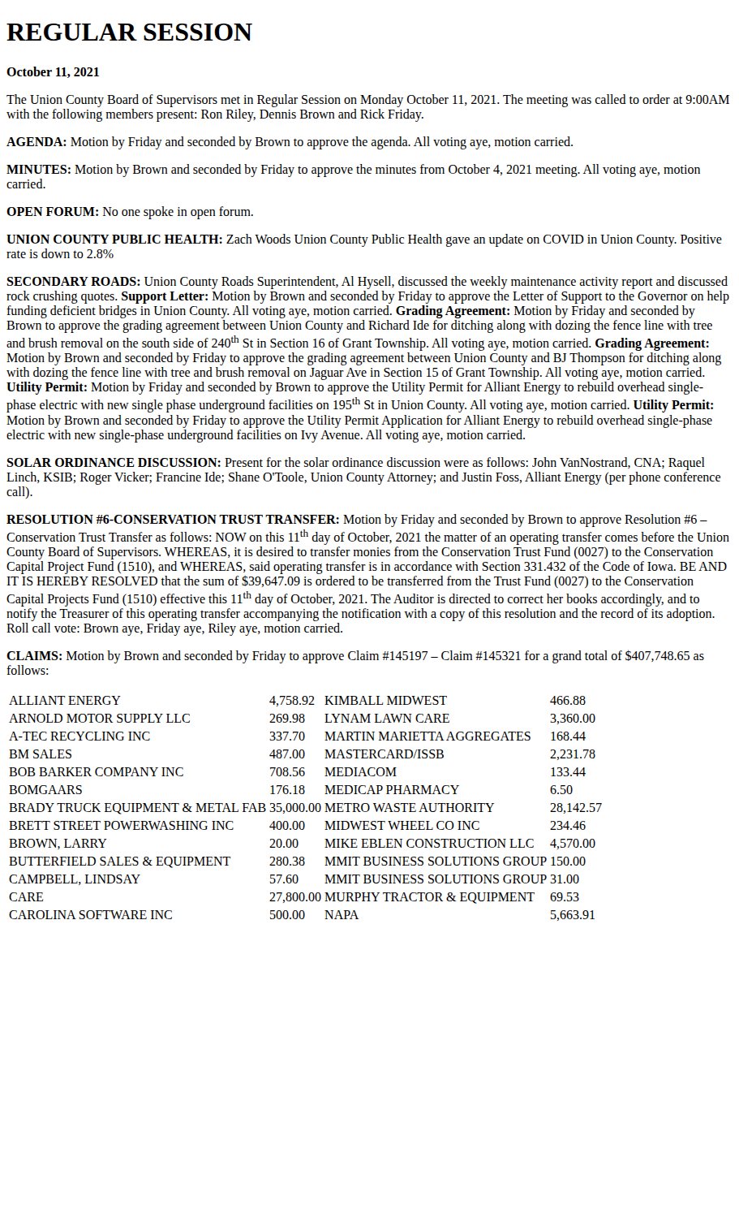REGULAR SESSION
October 11, 2021
The Union County Board of Supervisors met in Regular Session on Monday October 11, 2021. The meeting was called to order at 9:00AM with the following members present: Ron Riley, Dennis Brown and Rick Friday.
AGENDA: Motion by Friday and seconded by Brown to approve the agenda. All voting aye, motion carried.
MINUTES: Motion by Brown and seconded by Friday to approve the minutes from October 4, 2021 meeting. All voting aye, motion carried.
OPEN FORUM: No one spoke in open forum.
UNION COUNTY PUBLIC HEALTH: Zach Woods Union County Public Health gave an update on COVID in Union County. Positive rate is down to 2.8%
SECONDARY ROADS: Union County Roads Superintendent, Al Hysell, discussed the weekly maintenance activity report and discussed rock crushing quotes. Support Letter: Motion by Brown and seconded by Friday to approve the Letter of Support to the Governor on help funding deficient bridges in Union County. All voting aye, motion carried. Grading Agreement: Motion by Friday and seconded by Brown to approve the grading agreement between Union County and Richard Ide for ditching along with dozing the fence line with tree and brush removal on the south side of 240th St in Section 16 of Grant Township. All voting aye, motion carried. Grading Agreement: Motion by Brown and seconded by Friday to approve the grading agreement between Union County and BJ Thompson for ditching along with dozing the fence line with tree and brush removal on Jaguar Ave in Section 15 of Grant Township. All voting aye, motion carried. Utility Permit: Motion by Friday and seconded by Brown to approve the Utility Permit for Alliant Energy to rebuild overhead single-phase electric with new single phase underground facilities on 195th St in Union County. All voting aye, motion carried. Utility Permit: Motion by Brown and seconded by Friday to approve the Utility Permit Application for Alliant Energy to rebuild overhead single-phase electric with new single-phase underground facilities on Ivy Avenue. All voting aye, motion carried.
SOLAR ORDINANCE DISCUSSION: Present for the solar ordinance discussion were as follows: John VanNostrand, CNA; Raquel Linch, KSIB; Roger Vicker; Francine Ide; Shane O'Toole, Union County Attorney; and Justin Foss, Alliant Energy (per phone conference call).
RESOLUTION #6-CONSERVATION TRUST TRANSFER: Motion by Friday and seconded by Brown to approve Resolution #6 – Conservation Trust Transfer as follows: NOW on this 11th day of October, 2021 the matter of an operating transfer comes before the Union County Board of Supervisors. WHEREAS, it is desired to transfer monies from the Conservation Trust Fund (0027) to the Conservation Capital Project Fund (1510), and WHEREAS, said operating transfer is in accordance with Section 331.432 of the Code of Iowa. BE AND IT IS HEREBY RESOLVED that the sum of $39,647.09 is ordered to be transferred from the Trust Fund (0027) to the Conservation Capital Projects Fund (1510) effective this 11th day of October, 2021. The Auditor is directed to correct her books accordingly, and to notify the Treasurer of this operating transfer accompanying the notification with a copy of this resolution and the record of its adoption. Roll call vote: Brown aye, Friday aye, Riley aye, motion carried.
CLAIMS: Motion by Brown and seconded by Friday to approve Claim #145197 – Claim #145321 for a grand total of $407,748.65 as follows:
| ALLIANT ENERGY | 4,758.92 | KIMBALL MIDWEST | 466.88 |
| ARNOLD MOTOR SUPPLY LLC | 269.98 | LYNAM LAWN CARE | 3,360.00 |
| A-TEC RECYCLING INC | 337.70 | MARTIN MARIETTA AGGREGATES | 168.44 |
| BM SALES | 487.00 | MASTERCARD/ISSB | 2,231.78 |
| BOB BARKER COMPANY INC | 708.56 | MEDIACOM | 133.44 |
| BOMGAARS | 176.18 | MEDICAP PHARMACY | 6.50 |
| BRADY TRUCK EQUIPMENT & METAL FAB | 35,000.00 | METRO WASTE AUTHORITY | 28,142.57 |
| BRETT STREET POWERWASHING INC | 400.00 | MIDWEST WHEEL CO INC | 234.46 |
| BROWN, LARRY | 20.00 | MIKE EBLEN CONSTRUCTION LLC | 4,570.00 |
| BUTTERFIELD SALES & EQUIPMENT | 280.38 | MMIT BUSINESS SOLUTIONS GROUP | 150.00 |
| CAMPBELL, LINDSAY | 57.60 | MMIT BUSINESS SOLUTIONS GROUP | 31.00 |
| CARE | 27,800.00 | MURPHY TRACTOR & EQUIPMENT | 69.53 |
| CAROLINA SOFTWARE INC | 500.00 | NAPA | 5,663.91 |